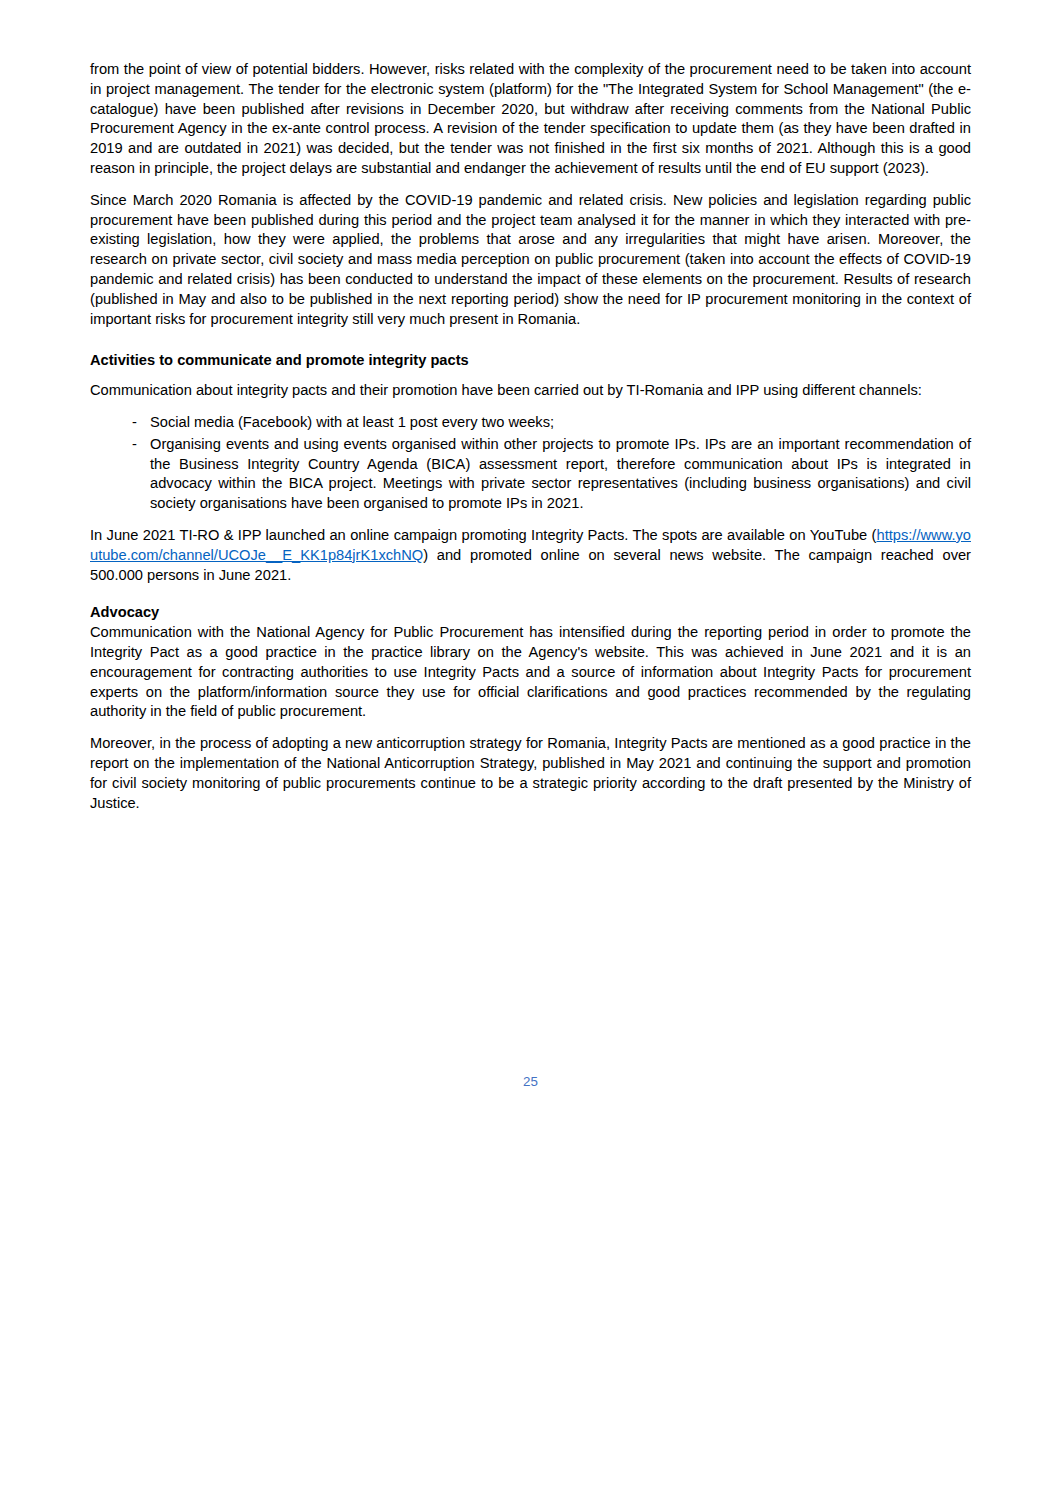from the point of view of potential bidders. However, risks related with the complexity of the procurement need to be taken into account in project management. The tender for the electronic system (platform) for the "The Integrated System for School Management" (the e-catalogue) have been published after revisions in December 2020, but withdraw after receiving comments from the National Public Procurement Agency in the ex-ante control process. A revision of the tender specification to update them (as they have been drafted in 2019 and are outdated in 2021) was decided, but the tender was not finished in the first six months of 2021. Although this is a good reason in principle, the project delays are substantial and endanger the achievement of results until the end of EU support (2023).
Since March 2020 Romania is affected by the COVID-19 pandemic and related crisis. New policies and legislation regarding public procurement have been published during this period and the project team analysed it for the manner in which they interacted with pre-existing legislation, how they were applied, the problems that arose and any irregularities that might have arisen. Moreover, the research on private sector, civil society and mass media perception on public procurement (taken into account the effects of COVID-19 pandemic and related crisis) has been conducted to understand the impact of these elements on the procurement. Results of research (published in May and also to be published in the next reporting period) show the need for IP procurement monitoring in the context of important risks for procurement integrity still very much present in Romania.
Activities to communicate and promote integrity pacts
Communication about integrity pacts and their promotion have been carried out by TI-Romania and IPP using different channels:
Social media (Facebook) with at least 1 post every two weeks;
Organising events and using events organised within other projects to promote IPs. IPs are an important recommendation of the Business Integrity Country Agenda (BICA) assessment report, therefore communication about IPs is integrated in advocacy within the BICA project. Meetings with private sector representatives (including business organisations) and civil society organisations have been organised to promote IPs in 2021.
In June 2021 TI-RO & IPP launched an online campaign promoting Integrity Pacts. The spots are available on YouTube (https://www.youtube.com/channel/UCOJe__E_KK1p84jrK1xchNQ) and promoted online on several news website. The campaign reached over 500.000 persons in June 2021.
Advocacy
Communication with the National Agency for Public Procurement has intensified during the reporting period in order to promote the Integrity Pact as a good practice in the practice library on the Agency's website. This was achieved in June 2021 and it is an encouragement for contracting authorities to use Integrity Pacts and a source of information about Integrity Pacts for procurement experts on the platform/information source they use for official clarifications and good practices recommended by the regulating authority in the field of public procurement.
Moreover, in the process of adopting a new anticorruption strategy for Romania, Integrity Pacts are mentioned as a good practice in the report on the implementation of the National Anticorruption Strategy, published in May 2021 and continuing the support and promotion for civil society monitoring of public procurements continue to be a strategic priority according to the draft presented by the Ministry of Justice.
25